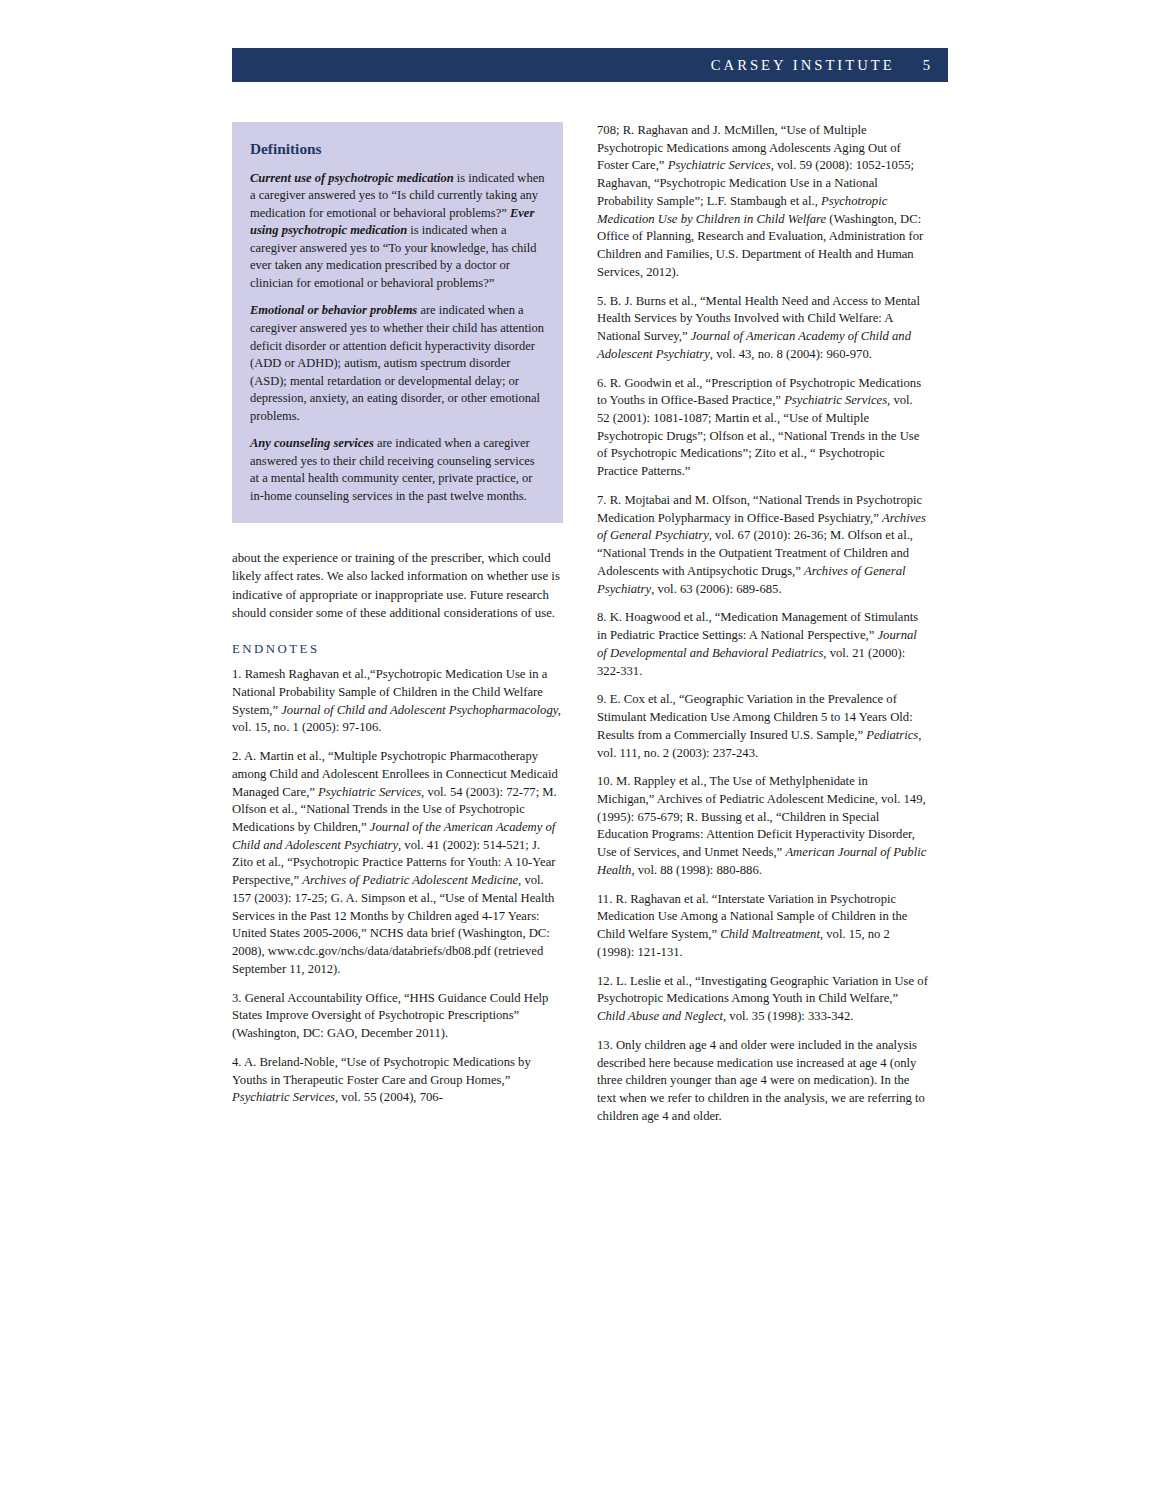Carsey Institute 5
Definitions
Current use of psychotropic medication is indicated when a caregiver answered yes to “Is child currently taking any medication for emotional or behavioral problems?” Ever using psychotropic medication is indicated when a caregiver answered yes to “To your knowledge, has child ever taken any medication prescribed by a doctor or clinician for emotional or behavioral problems?”
Emotional or behavior problems are indicated when a caregiver answered yes to whether their child has attention deficit disorder or attention deficit hyperactivity disorder (ADD or ADHD); autism, autism spectrum disorder (ASD); mental retardation or developmental delay; or depression, anxiety, an eating disorder, or other emotional problems.
Any counseling services are indicated when a caregiver answered yes to their child receiving counseling services at a mental health community center, private practice, or in-home counseling services in the past twelve months.
about the experience or training of the prescriber, which could likely affect rates. We also lacked information on whether use is indicative of appropriate or inappropriate use. Future research should consider some of these additional considerations of use.
Endnotes
1. Ramesh Raghavan et al.,“Psychotropic Medication Use in a National Probability Sample of Children in the Child Welfare System,” Journal of Child and Adolescent Psychopharmacology, vol. 15, no. 1 (2005): 97-106.
2. A. Martin et al., “Multiple Psychotropic Pharmacotherapy among Child and Adolescent Enrollees in Connecticut Medicaid Managed Care,” Psychiatric Services, vol. 54 (2003): 72-77; M. Olfson et al., “National Trends in the Use of Psychotropic Medications by Children,” Journal of the American Academy of Child and Adolescent Psychiatry, vol. 41 (2002): 514-521; J. Zito et al., “Psychotropic Practice Patterns for Youth: A 10-Year Perspective,” Archives of Pediatric Adolescent Medicine, vol. 157 (2003): 17-25; G. A. Simpson et al., “Use of Mental Health Services in the Past 12 Months by Children aged 4-17 Years: United States 2005-2006,” NCHS data brief (Washington, DC: 2008), www.cdc.gov/nchs/data/databriefs/db08.pdf (retrieved September 11, 2012).
3. General Accountability Office, “HHS Guidance Could Help States Improve Oversight of Psychotropic Prescriptions” (Washington, DC: GAO, December 2011).
4. A. Breland-Noble, “Use of Psychotropic Medications by Youths in Therapeutic Foster Care and Group Homes,” Psychiatric Services, vol. 55 (2004), 706-
708; R. Raghavan and J. McMillen, “Use of Multiple Psychotropic Medications among Adolescents Aging Out of Foster Care,” Psychiatric Services, vol. 59 (2008): 1052-1055; Raghavan, “Psychotropic Medication Use in a National Probability Sample”; L.F. Stambaugh et al., Psychotropic Medication Use by Children in Child Welfare (Washington, DC: Office of Planning, Research and Evaluation, Administration for Children and Families, U.S. Department of Health and Human Services, 2012).
5. B. J. Burns et al., “Mental Health Need and Access to Mental Health Services by Youths Involved with Child Welfare: A National Survey,” Journal of American Academy of Child and Adolescent Psychiatry, vol. 43, no. 8 (2004): 960-970.
6. R. Goodwin et al., “Prescription of Psychotropic Medications to Youths in Office-Based Practice,” Psychiatric Services, vol. 52 (2001): 1081-1087; Martin et al., “Use of Multiple Psychotropic Drugs”; Olfson et al., “National Trends in the Use of Psychotropic Medications”; Zito et al., “ Psychotropic Practice Patterns.”
7. R. Mojtabai and M. Olfson, “National Trends in Psychotropic Medication Polypharmacy in Office-Based Psychiatry,” Archives of General Psychiatry, vol. 67 (2010): 26-36; M. Olfson et al., “National Trends in the Outpatient Treatment of Children and Adolescents with Antipsychotic Drugs,” Archives of General Psychiatry, vol. 63 (2006): 689-685.
8. K. Hoagwood et al., “Medication Management of Stimulants in Pediatric Practice Settings: A National Perspective,” Journal of Developmental and Behavioral Pediatrics, vol. 21 (2000): 322-331.
9. E. Cox et al., “Geographic Variation in the Prevalence of Stimulant Medication Use Among Children 5 to 14 Years Old: Results from a Commercially Insured U.S. Sample,” Pediatrics, vol. 111, no. 2 (2003): 237-243.
10. M. Rappley et al., The Use of Methylphenidate in Michigan,” Archives of Pediatric Adolescent Medicine, vol. 149, (1995): 675-679; R. Bussing et al., “Children in Special Education Programs: Attention Deficit Hyperactivity Disorder, Use of Services, and Unmet Needs,” American Journal of Public Health, vol. 88 (1998): 880-886.
11. R. Raghavan et al. “Interstate Variation in Psychotropic Medication Use Among a National Sample of Children in the Child Welfare System,” Child Maltreatment, vol. 15, no 2 (1998): 121-131.
12. L. Leslie et al., “Investigating Geographic Variation in Use of Psychotropic Medications Among Youth in Child Welfare,” Child Abuse and Neglect, vol. 35 (1998): 333-342.
13. Only children age 4 and older were included in the analysis described here because medication use increased at age 4 (only three children younger than age 4 were on medication). In the text when we refer to children in the analysis, we are referring to children age 4 and older.